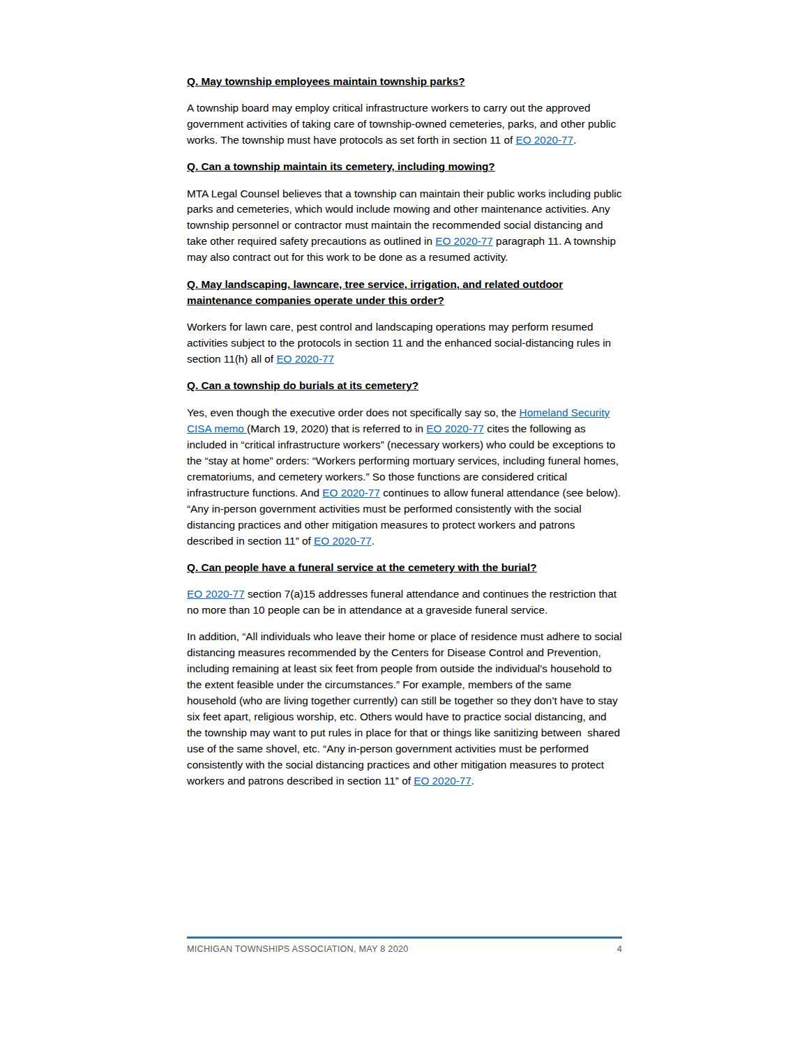Q. May township employees maintain township parks?
A township board may employ critical infrastructure workers to carry out the approved government activities of taking care of township-owned cemeteries, parks, and other public works. The township must have protocols as set forth in section 11 of EO 2020-77.
Q. Can a township maintain its cemetery, including mowing?
MTA Legal Counsel believes that a township can maintain their public works including public parks and cemeteries, which would include mowing and other maintenance activities. Any township personnel or contractor must maintain the recommended social distancing and take other required safety precautions as outlined in EO 2020-77 paragraph 11. A township may also contract out for this work to be done as a resumed activity.
Q. May landscaping, lawncare, tree service, irrigation, and related outdoor maintenance companies operate under this order?
Workers for lawn care, pest control and landscaping operations may perform resumed activities subject to the protocols in section 11 and the enhanced social-distancing rules in section 11(h) all of EO 2020-77
Q. Can a township do burials at its cemetery?
Yes, even though the executive order does not specifically say so, the Homeland Security CISA memo (March 19, 2020) that is referred to in EO 2020-77 cites the following as included in “critical infrastructure workers” (necessary workers) who could be exceptions to the “stay at home” orders: “Workers performing mortuary services, including funeral homes, crematoriums, and cemetery workers.” So those functions are considered critical infrastructure functions. And EO 2020-77 continues to allow funeral attendance (see below). “Any in-person government activities must be performed consistently with the social distancing practices and other mitigation measures to protect workers and patrons described in section 11” of EO 2020-77.
Q. Can people have a funeral service at the cemetery with the burial?
EO 2020-77 section 7(a)15 addresses funeral attendance and continues the restriction that no more than 10 people can be in attendance at a graveside funeral service.
In addition, “All individuals who leave their home or place of residence must adhere to social distancing measures recommended by the Centers for Disease Control and Prevention, including remaining at least six feet from people from outside the individual’s household to the extent feasible under the circumstances.” For example, members of the same household (who are living together currently) can still be together so they don’t have to stay six feet apart, religious worship, etc. Others would have to practice social distancing, and the township may want to put rules in place for that or things like sanitizing between shared use of the same shovel, etc. “Any in-person government activities must be performed consistently with the social distancing practices and other mitigation measures to protect workers and patrons described in section 11” of EO 2020-77.
MICHIGAN TOWNSHIPS ASSOCIATION, MAY 8 2020 4